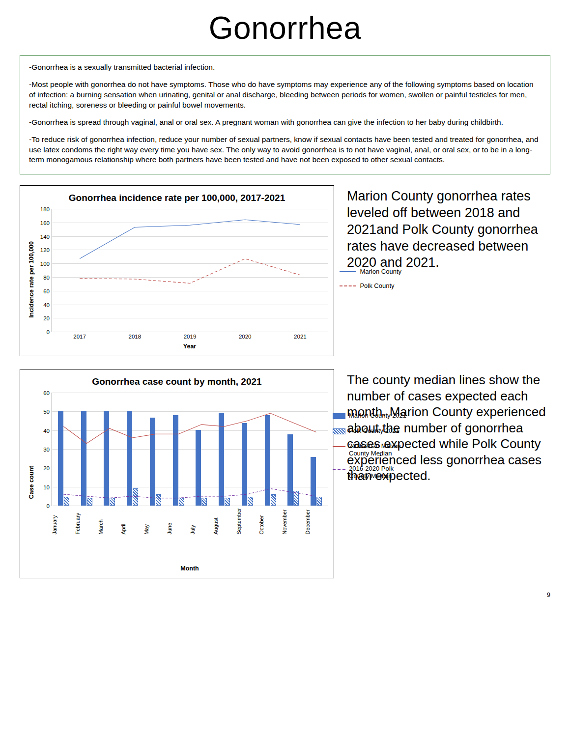Gonorrhea
-Gonorrhea is a sexually transmitted bacterial infection.
-Most people with gonorrhea do not have symptoms. Those who do have symptoms may experience any of the following symptoms based on location of infection: a burning sensation when urinating, genital or anal discharge, bleeding between periods for women, swollen or painful testicles for men, rectal itching, soreness or bleeding or painful bowel movements.
-Gonorrhea is spread through vaginal, anal or oral sex. A pregnant woman with gonorrhea can give the infection to her baby during childbirth.
-To reduce risk of gonorrhea infection, reduce your number of sexual partners, know if sexual contacts have been tested and treated for gonorrhea, and use latex condoms the right way every time you have sex. The only way to avoid gonorrhea is to not have vaginal, anal, or oral sex, or to be in a long-term monogamous relationship where both partners have been tested and have not been exposed to other sexual contacts.
Gonorrhea incidence rate per 100,000, 2017-2021
Incidence rate per 100,000
180
160
140
120
100
80
60
40
20
0
2017 2018 2019 2020 2021
Year
Marion County
Polk County
Marion County gonorrhea rates leveled off between 2018 and 2021and Polk County gonorrhea rates have decreased between 2020 and 2021.
Gonorrhea case count by month, 2021
Case count
60
50
40
30
20
10
0
January February March April May June July August September October November December
Month
Marion County 2021
Polk County 2021
2016-2020 Marion County Median
2016-2020 Polk County Median
The county median lines show the number of cases expected each month. Marion County experienced about the number of gonorrhea cases expected while Polk County experienced less gonorrhea cases than expected.
9